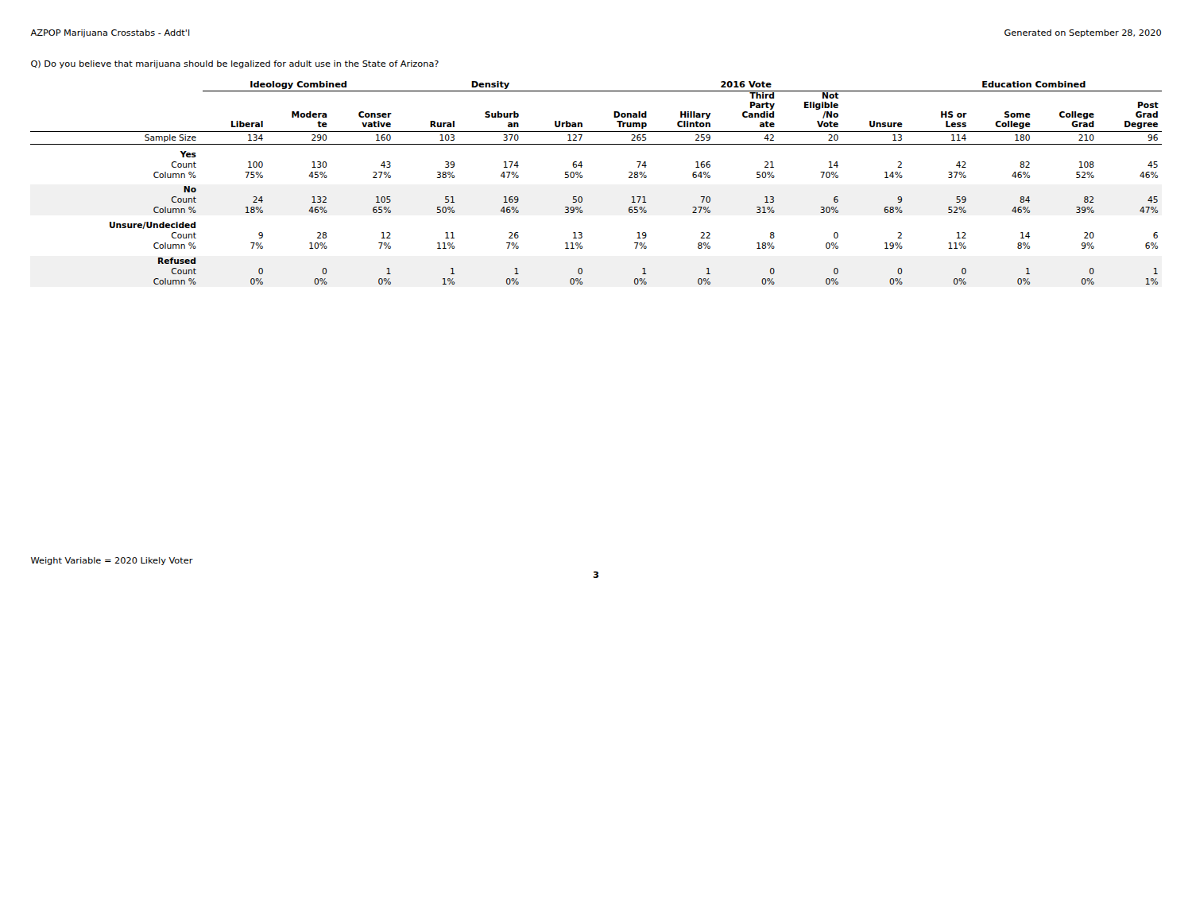AZPOP Marijuana Crosstabs - Addt'l
Generated on September 28, 2020
Q) Do you believe that marijuana should be legalized for adult use in the State of Arizona?
| | Ideology Combined | Density | 2016 Vote | Education Combined |
| --- | --- | --- | --- | --- |
| | Liberal | Modera te | Conser vative | Rural | Suburb an | Urban | Donald Trump | Hillary Clinton | Third Party Candid ate | Not Eligible /No Vote | Unsure | HS or Less | Some College | College Grad | Post Grad Degree |
| Sample Size | 134 | 290 | 160 | 103 | 370 | 127 | 265 | 259 | 42 | 20 | 13 | 114 | 180 | 210 | 96 |
| Yes | |
| Count | 100 | 130 | 43 | 39 | 174 | 64 | 74 | 166 | 21 | 14 | 2 | 42 | 82 | 108 | 45 |
| Column % | 75% | 45% | 27% | 38% | 47% | 50% | 28% | 64% | 50% | 70% | 14% | 37% | 46% | 52% | 46% |
| No | |
| Count | 24 | 132 | 105 | 51 | 169 | 50 | 171 | 70 | 13 | 6 | 9 | 59 | 84 | 82 | 45 |
| Column % | 18% | 46% | 65% | 50% | 46% | 39% | 65% | 27% | 31% | 30% | 68% | 52% | 46% | 39% | 47% |
| Unsure/Undecided | |
| Count | 9 | 28 | 12 | 11 | 26 | 13 | 19 | 22 | 8 | 0 | 2 | 12 | 14 | 20 | 6 |
| Column % | 7% | 10% | 7% | 11% | 7% | 11% | 7% | 8% | 18% | 0% | 19% | 11% | 8% | 9% | 6% |
| Refused | |
| Count | 0 | 0 | 1 | 1 | 1 | 0 | 1 | 1 | 0 | 0 | 0 | 0 | 1 | 0 | 1 |
| Column % | 0% | 0% | 0% | 1% | 0% | 0% | 0% | 0% | 0% | 0% | 0% | 0% | 0% | 0% | 1% |
Weight Variable = 2020 Likely Voter
3